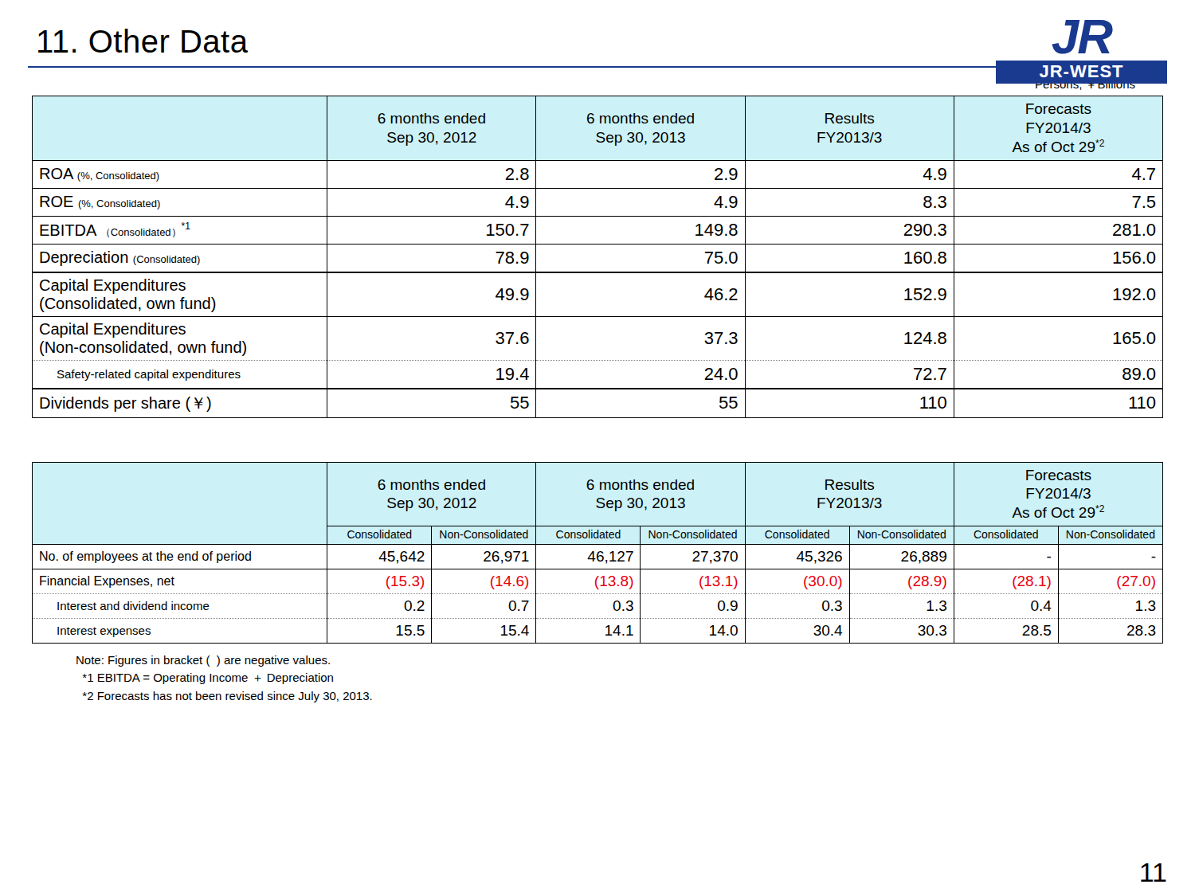11. Other Data
JR
JR-WEST
Persons, ￥Billions
| | 6 months ended Sep 30, 2012 | 6 months ended Sep 30, 2013 | Results FY2013/3 | Forecasts FY2014/3 As of Oct 29 *2 |
| --- | --- | --- | --- | --- |
| ROA (%, Consolidated) | 2.8 | 2.9 | 4.9 | 4.7 |
| ROE (%, Consolidated) | 4.9 | 4.9 | 8.3 | 7.5 |
| EBITDA （Consolidated） *1 | 150.7 | 149.8 | 290.3 | 281.0 |
| Depreciation (Consolidated) | 78.9 | 75.0 | 160.8 | 156.0 |
| Capital Expenditures (Consolidated, own fund) | 49.9 | 46.2 | 152.9 | 192.0 |
| Capital Expenditures (Non-consolidated, own fund) | 37.6 | 37.3 | 124.8 | 165.0 |
| Safety-related capital expenditures | 19.4 | 24.0 | 72.7 | 89.0 |
| Dividends per share (￥) | 55 | 55 | 110 | 110 |
| | 6 months ended Sep 30, 2012 | 6 months ended Sep 30, 2013 | Results FY2013/3 | Forecasts FY2014/3 As of Oct 29 *2 |
| --- | --- | --- | --- | --- |
| Consolidated | Non-Consolidated | Consolidated | Non-Consolidated | Consolidated | Non-Consolidated | Consolidated | Non-Consolidated |
| No. of employees at the end of period | 45,642 | 26,971 | 46,127 | 27,370 | 45,326 | 26,889 | - | - |
| Financial Expenses, net | (15.3) | (14.6) | (13.8) | (13.1) | (30.0) | (28.9) | (28.1) | (27.0) |
| Interest and dividend income | 0.2 | 0.7 | 0.3 | 0.9 | 0.3 | 1.3 | 0.4 | 1.3 |
| Interest expenses | 15.5 | 15.4 | 14.1 | 14.0 | 30.4 | 30.3 | 28.5 | 28.3 |
Note: Figures in bracket ( ) are negative values.
*1 EBITDA = Operating Income ＋ Depreciation
*2 Forecasts has not been revised since July 30, 2013.
11